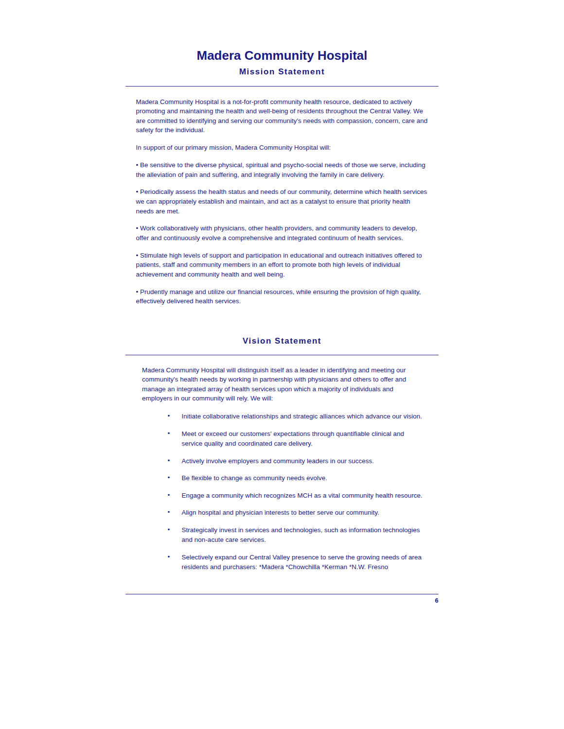Madera Community Hospital
Mission Statement
Madera Community Hospital is a not-for-profit community health resource, dedicated to actively promoting and maintaining the health and well-being of residents throughout the Central Valley. We are committed to identifying and serving our community's needs with compassion, concern, care and safety for the individual.
In support of our primary mission, Madera Community Hospital will:
• Be sensitive to the diverse physical, spiritual and psycho-social needs of those we serve, including the alleviation of pain and suffering, and integrally involving the family in care delivery.
• Periodically assess the health status and needs of our community, determine which health services we can appropriately establish and maintain, and act as a catalyst to ensure that priority health needs are met.
• Work collaboratively with physicians, other health providers, and community leaders to develop, offer and continuously evolve a comprehensive and integrated continuum of health services.
• Stimulate high levels of support and participation in educational and outreach initiatives offered to patients, staff and community members in an effort to promote both high levels of individual achievement and community health and well being.
• Prudently manage and utilize our financial resources, while ensuring the provision of high quality, effectively delivered health services.
Vision Statement
Madera Community Hospital will distinguish itself as a leader in identifying and meeting our community's health needs by working in partnership with physicians and others to offer and manage an integrated array of health services upon which a majority of individuals and employers in our community will rely. We will:
Initiate collaborative relationships and strategic alliances which advance our vision.
Meet or exceed our customers' expectations through quantifiable clinical and service quality and coordinated care delivery.
Actively involve employers and community leaders in our success.
Be flexible to change as community needs evolve.
Engage a community which recognizes MCH as a vital community health resource.
Align hospital and physician interests to better serve our community.
Strategically invest in services and technologies, such as information technologies and non-acute care services.
Selectively expand our Central Valley presence to serve the growing needs of area residents and purchasers: *Madera *Chowchilla *Kerman *N.W. Fresno
6